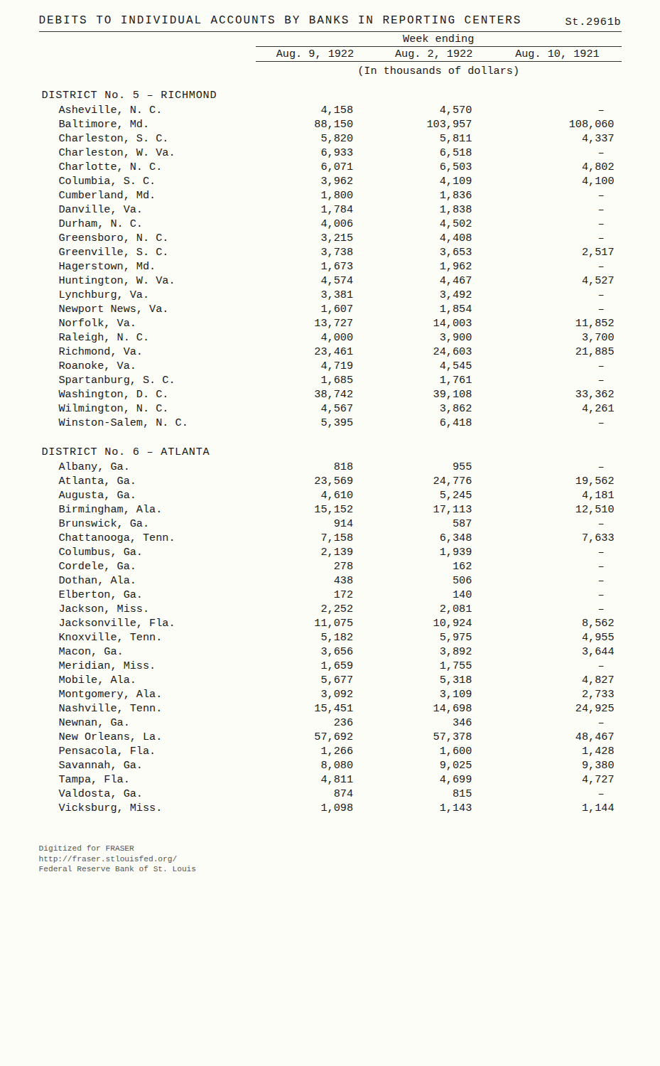DEBITS TO INDIVIDUAL ACCOUNTS BY BANKS IN REPORTING CENTERS
St.2961b
| | Week ending |
| --- | --- |
| | Aug. 9, 1922 | Aug. 2, 1922 | Aug. 10, 1921 |
| | (In thousands of dollars) |
| DISTRICT No. 5 – RICHMOND |
| Asheville, N. C. | 4,158 | 4,570 | – |
| Baltimore, Md. | 88,150 | 103,957 | 108,060 |
| Charleston, S. C. | 5,820 | 5,811 | 4,337 |
| Charleston, W. Va. | 6,933 | 6,518 | – |
| Charlotte, N. C. | 6,071 | 6,503 | 4,802 |
| Columbia, S. C. | 3,962 | 4,109 | 4,100 |
| Cumberland, Md. | 1,800 | 1,836 | – |
| Danville, Va. | 1,784 | 1,838 | – |
| Durham, N. C. | 4,006 | 4,502 | – |
| Greensboro, N. C. | 3,215 | 4,408 | – |
| Greenville, S. C. | 3,738 | 3,653 | 2,517 |
| Hagerstown, Md. | 1,673 | 1,962 | – |
| Huntington, W. Va. | 4,574 | 4,467 | 4,527 |
| Lynchburg, Va. | 3,381 | 3,492 | – |
| Newport News, Va. | 1,607 | 1,854 | – |
| Norfolk, Va. | 13,727 | 14,003 | 11,852 |
| Raleigh, N. C. | 4,000 | 3,900 | 3,700 |
| Richmond, Va. | 23,461 | 24,603 | 21,885 |
| Roanoke, Va. | 4,719 | 4,545 | – |
| Spartanburg, S. C. | 1,685 | 1,761 | – |
| Washington, D. C. | 38,742 | 39,108 | 33,362 |
| Wilmington, N. C. | 4,567 | 3,862 | 4,261 |
| Winston-Salem, N. C. | 5,395 | 6,418 | – |
| DISTRICT No. 6 – ATLANTA |
| Albany, Ga. | 818 | 955 | – |
| Atlanta, Ga. | 23,569 | 24,776 | 19,562 |
| Augusta, Ga. | 4,610 | 5,245 | 4,181 |
| Birmingham, Ala. | 15,152 | 17,113 | 12,510 |
| Brunswick, Ga. | 914 | 587 | – |
| Chattanooga, Tenn. | 7,158 | 6,348 | 7,633 |
| Columbus, Ga. | 2,139 | 1,939 | – |
| Cordele, Ga. | 278 | 162 | – |
| Dothan, Ala. | 438 | 506 | – |
| Elberton, Ga. | 172 | 140 | – |
| Jackson, Miss. | 2,252 | 2,081 | – |
| Jacksonville, Fla. | 11,075 | 10,924 | 8,562 |
| Knoxville, Tenn. | 5,182 | 5,975 | 4,955 |
| Macon, Ga. | 3,656 | 3,892 | 3,644 |
| Meridian, Miss. | 1,659 | 1,755 | – |
| Mobile, Ala. | 5,677 | 5,318 | 4,827 |
| Montgomery, Ala. | 3,092 | 3,109 | 2,733 |
| Nashville, Tenn. | 15,451 | 14,698 | 24,925 |
| Newnan, Ga. | 236 | 346 | – |
| New Orleans, La. | 57,692 | 57,378 | 48,467 |
| Pensacola, Fla. | 1,266 | 1,600 | 1,428 |
| Savannah, Ga. | 8,080 | 9,025 | 9,380 |
| Tampa, Fla. | 4,811 | 4,699 | 4,727 |
| Valdosta, Ga. | 874 | 815 | – |
| Vicksburg, Miss. | 1,098 | 1,143 | 1,144 |
Digitized for FRASER
http://fraser.stlouisfed.org/
Federal Reserve Bank of St. Louis